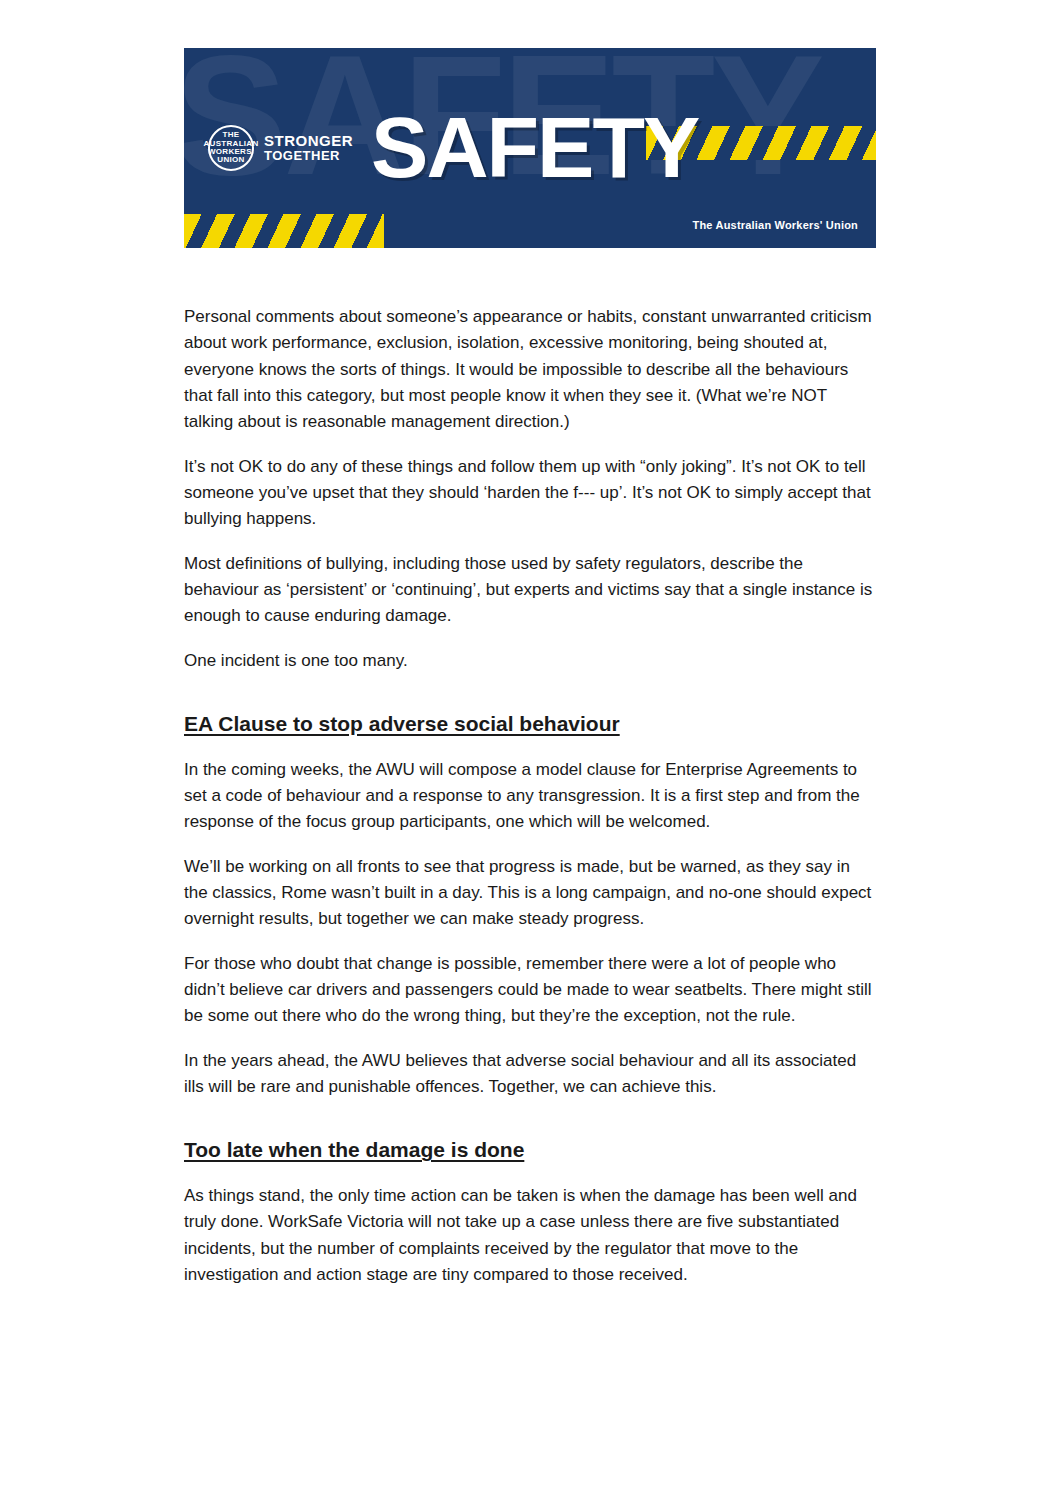THE
AUSTRALIAN
WORKERS'
UNION
STRONGERTOGETHER
SAFETY
The Australian Workers' Union
Personal comments about someone’s appearance or habits, constant unwarranted criticism about work performance, exclusion, isolation, excessive monitoring, being shouted at, everyone knows the sorts of things. It would be impossible to describe all the behaviours that fall into this category, but most people know it when they see it. (What we’re NOT talking about is reasonable management direction.)
It’s not OK to do any of these things and follow them up with “only joking”. It’s not OK to tell someone you’ve upset that they should ‘harden the f--- up’. It’s not OK to simply accept that bullying happens.
Most definitions of bullying, including those used by safety regulators, describe the behaviour as ‘persistent’ or ‘continuing’, but experts and victims say that a single instance is enough to cause enduring damage.
One incident is one too many.
EA Clause to stop adverse social behaviour
In the coming weeks, the AWU will compose a model clause for Enterprise Agreements to set a code of behaviour and a response to any transgression. It is a first step and from the response of the focus group participants, one which will be welcomed.
We’ll be working on all fronts to see that progress is made, but be warned, as they say in the classics, Rome wasn’t built in a day. This is a long campaign, and no-one should expect overnight results, but together we can make steady progress.
For those who doubt that change is possible, remember there were a lot of people who didn’t believe car drivers and passengers could be made to wear seatbelts. There might still be some out there who do the wrong thing, but they’re the exception, not the rule.
In the years ahead, the AWU believes that adverse social behaviour and all its associated ills will be rare and punishable offences. Together, we can achieve this.
Too late when the damage is done
As things stand, the only time action can be taken is when the damage has been well and truly done. WorkSafe Victoria will not take up a case unless there are five substantiated incidents, but the number of complaints received by the regulator that move to the investigation and action stage are tiny compared to those received.